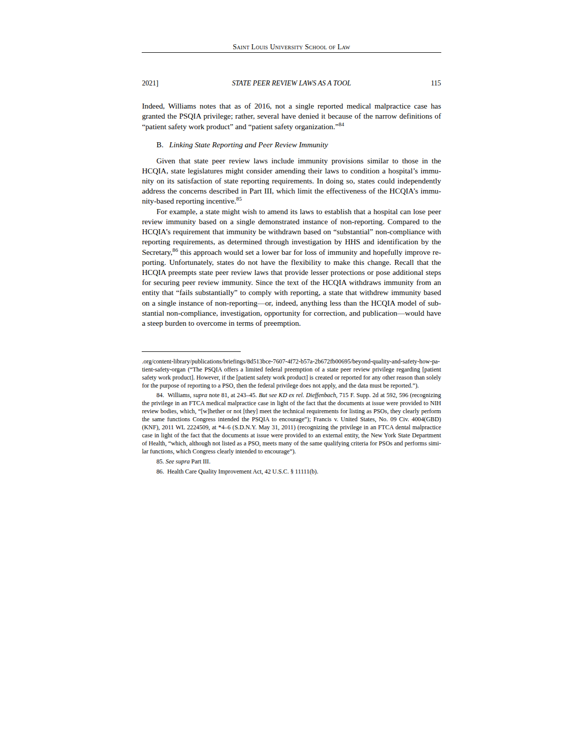Saint Louis University School of Law
2021]
STATE PEER REVIEW LAWS AS A TOOL
115
Indeed, Williams notes that as of 2016, not a single reported medical malpractice case has granted the PSQIA privilege; rather, several have denied it because of the narrow definitions of “patient safety work product” and “patient safety organization.”84
B. Linking State Reporting and Peer Review Immunity
Given that state peer review laws include immunity provisions similar to those in the HCQIA, state legislatures might consider amending their laws to condition a hospital’s immunity on its satisfaction of state reporting requirements. In doing so, states could independently address the concerns described in Part III, which limit the effectiveness of the HCQIA’s immunity-based reporting incentive.85
For example, a state might wish to amend its laws to establish that a hospital can lose peer review immunity based on a single demonstrated instance of non-reporting. Compared to the HCQIA’s requirement that immunity be withdrawn based on “substantial” non-compliance with reporting requirements, as determined through investigation by HHS and identification by the Secretary,86 this approach would set a lower bar for loss of immunity and hopefully improve reporting. Unfortunately, states do not have the flexibility to make this change. Recall that the HCQIA preempts state peer review laws that provide lesser protections or pose additional steps for securing peer review immunity. Since the text of the HCQIA withdraws immunity from an entity that “fails substantially” to comply with reporting, a state that withdrew immunity based on a single instance of non-reporting—or, indeed, anything less than the HCQIA model of substantial non-compliance, investigation, opportunity for correction, and publication—would have a steep burden to overcome in terms of preemption.
.org/content-library/publications/briefings/8d513bce-7607-4f72-b57a-2b672fb00695/beyond-quality-and-safety-how-patient-safety-organ (“The PSQIA offers a limited federal preemption of a state peer review privilege regarding [patient safety work product]. However, if the [patient safety work product] is created or reported for any other reason than solely for the purpose of reporting to a PSO, then the federal privilege does not apply, and the data must be reported.”).
84. Williams, supra note 81, at 243–45. But see KD ex rel. Dieffenbach, 715 F. Supp. 2d at 592, 596 (recognizing the privilege in an FTCA medical malpractice case in light of the fact that the documents at issue were provided to NIH review bodies, which, “[w]hether or not [they] meet the technical requirements for listing as PSOs, they clearly perform the same functions Congress intended the PSQIA to encourage”); Francis v. United States, No. 09 Civ. 4004(GBD)(KNF), 2011 WL 2224509, at *4–6 (S.D.N.Y. May 31, 2011) (recognizing the privilege in an FTCA dental malpractice case in light of the fact that the documents at issue were provided to an external entity, the New York State Department of Health, “which, although not listed as a PSO, meets many of the same qualifying criteria for PSOs and performs similar functions, which Congress clearly intended to encourage”).
85. See supra Part III.
86. Health Care Quality Improvement Act, 42 U.S.C. § 11111(b).